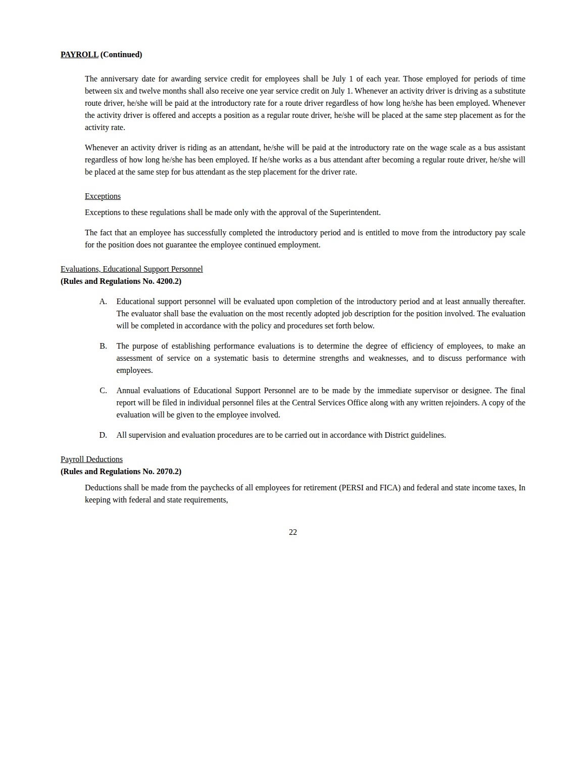PAYROLL (Continued)
The anniversary date for awarding service credit for employees shall be July 1 of each year. Those employed for periods of time between six and twelve months shall also receive one year service credit on July 1. Whenever an activity driver is driving as a substitute route driver, he/she will be paid at the introductory rate for a route driver regardless of how long he/she has been employed. Whenever the activity driver is offered and accepts a position as a regular route driver, he/she will be placed at the same step placement as for the activity rate.
Whenever an activity driver is riding as an attendant, he/she will be paid at the introductory rate on the wage scale as a bus assistant regardless of how long he/she has been employed. If he/she works as a bus attendant after becoming a regular route driver, he/she will be placed at the same step for bus attendant as the step placement for the driver rate.
Exceptions
Exceptions to these regulations shall be made only with the approval of the Superintendent.
The fact that an employee has successfully completed the introductory period and is entitled to move from the introductory pay scale for the position does not guarantee the employee continued employment.
Evaluations, Educational Support Personnel
(Rules and Regulations No. 4200.2)
Educational support personnel will be evaluated upon completion of the introductory period and at least annually thereafter. The evaluator shall base the evaluation on the most recently adopted job description for the position involved. The evaluation will be completed in accordance with the policy and procedures set forth below.
The purpose of establishing performance evaluations is to determine the degree of efficiency of employees, to make an assessment of service on a systematic basis to determine strengths and weaknesses, and to discuss performance with employees.
Annual evaluations of Educational Support Personnel are to be made by the immediate supervisor or designee. The final report will be filed in individual personnel files at the Central Services Office along with any written rejoinders. A copy of the evaluation will be given to the employee involved.
All supervision and evaluation procedures are to be carried out in accordance with District guidelines.
Payroll Deductions
(Rules and Regulations No. 2070.2)
Deductions shall be made from the paychecks of all employees for retirement (PERSI and FICA) and federal and state income taxes, In keeping with federal and state requirements,
22